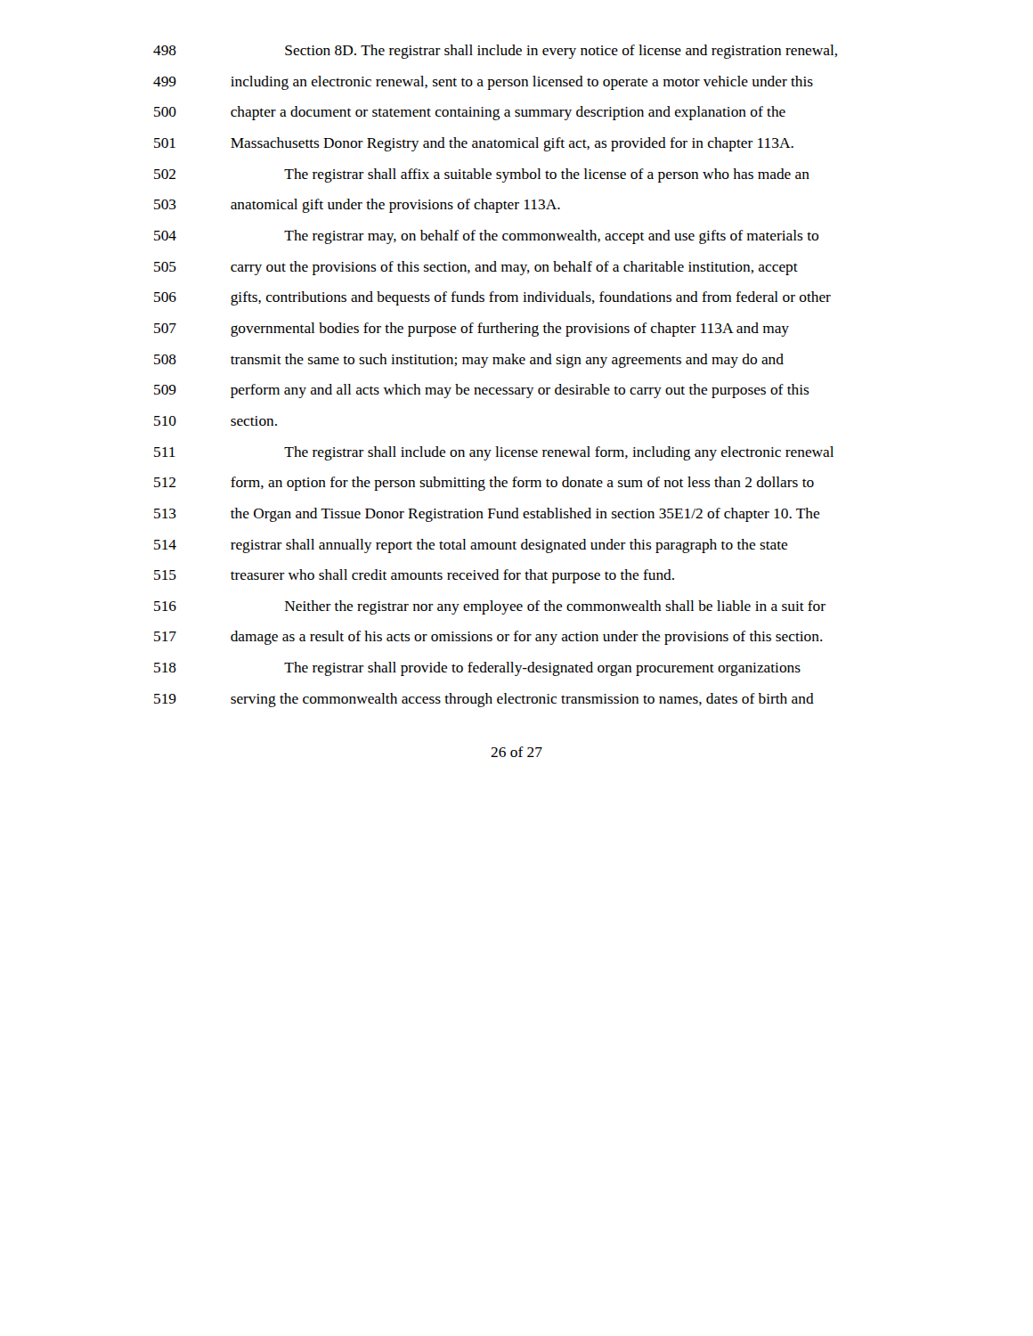498
Section 8D. The registrar shall include in every notice of license and registration renewal,
499
including an electronic renewal, sent to a person licensed to operate a motor vehicle under this
500
chapter a document or statement containing a summary description and explanation of the
501
Massachusetts Donor Registry and the anatomical gift act, as provided for in chapter 113A.
502
The registrar shall affix a suitable symbol to the license of a person who has made an
503
anatomical gift under the provisions of chapter 113A.
504
The registrar may, on behalf of the commonwealth, accept and use gifts of materials to
505
carry out the provisions of this section, and may, on behalf of a charitable institution, accept
506
gifts, contributions and bequests of funds from individuals, foundations and from federal or other
507
governmental bodies for the purpose of furthering the provisions of chapter 113A and may
508
transmit the same to such institution; may make and sign any agreements and may do and
509
perform any and all acts which may be necessary or desirable to carry out the purposes of this
510
section.
511
The registrar shall include on any license renewal form, including any electronic renewal
512
form, an option for the person submitting the form to donate a sum of not less than 2 dollars to
513
the Organ and Tissue Donor Registration Fund established in section 35E1/2 of chapter 10. The
514
registrar shall annually report the total amount designated under this paragraph to the state
515
treasurer who shall credit amounts received for that purpose to the fund.
516
Neither the registrar nor any employee of the commonwealth shall be liable in a suit for
517
damage as a result of his acts or omissions or for any action under the provisions of this section.
518
The registrar shall provide to federally-designated organ procurement organizations
519
serving the commonwealth access through electronic transmission to names, dates of birth and
26 of 27